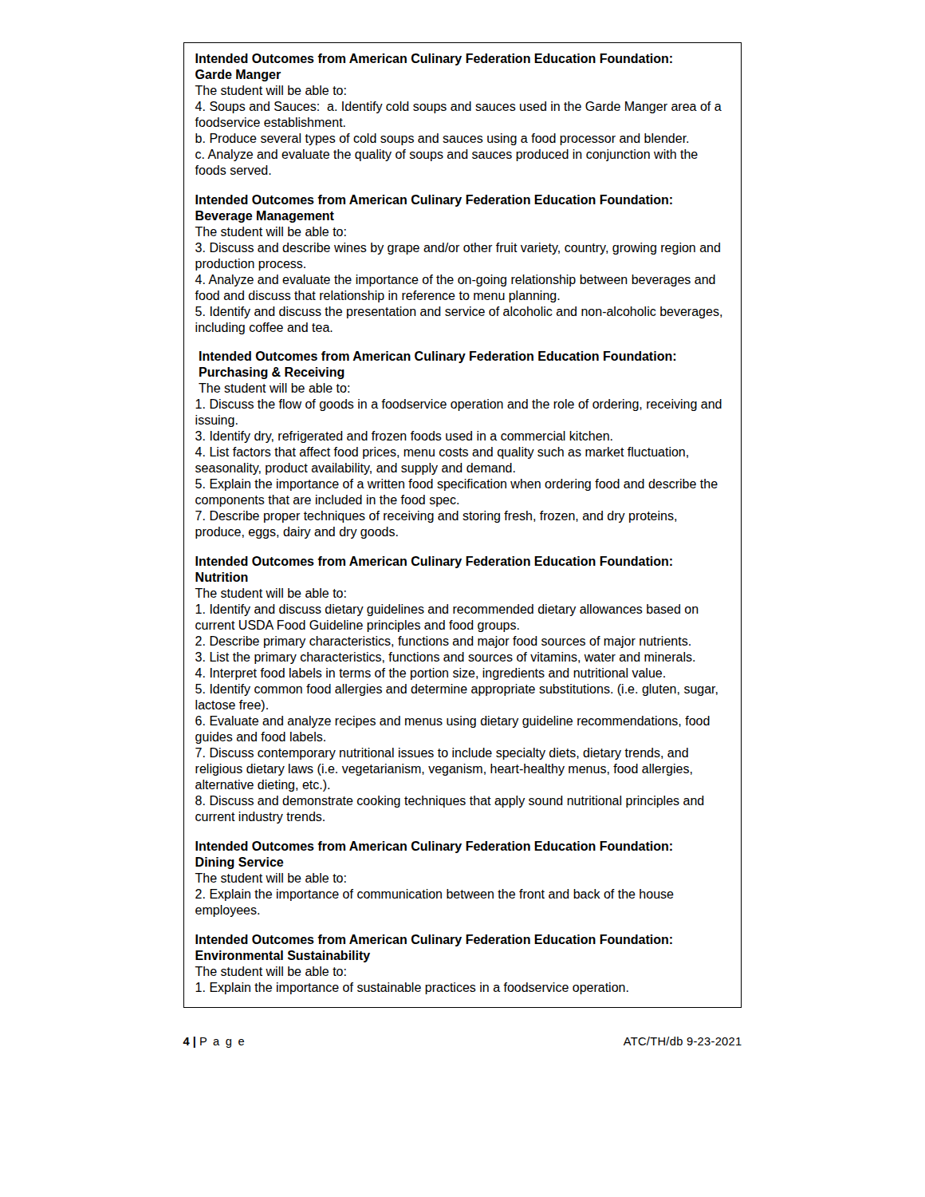Intended Outcomes from American Culinary Federation Education Foundation:
Garde Manger
The student will be able to:
4. Soups and Sauces: a. Identify cold soups and sauces used in the Garde Manger area of a foodservice establishment.
b. Produce several types of cold soups and sauces using a food processor and blender.
c. Analyze and evaluate the quality of soups and sauces produced in conjunction with the foods served.
Intended Outcomes from American Culinary Federation Education Foundation:
Beverage Management
The student will be able to:
3. Discuss and describe wines by grape and/or other fruit variety, country, growing region and production process.
4. Analyze and evaluate the importance of the on-going relationship between beverages and food and discuss that relationship in reference to menu planning.
5. Identify and discuss the presentation and service of alcoholic and non-alcoholic beverages, including coffee and tea.
Intended Outcomes from American Culinary Federation Education Foundation:
Purchasing & Receiving
The student will be able to:
1. Discuss the flow of goods in a foodservice operation and the role of ordering, receiving and issuing.
3. Identify dry, refrigerated and frozen foods used in a commercial kitchen.
4. List factors that affect food prices, menu costs and quality such as market fluctuation, seasonality, product availability, and supply and demand.
5. Explain the importance of a written food specification when ordering food and describe the components that are included in the food spec.
7. Describe proper techniques of receiving and storing fresh, frozen, and dry proteins, produce, eggs, dairy and dry goods.
Intended Outcomes from American Culinary Federation Education Foundation:
Nutrition
The student will be able to:
1. Identify and discuss dietary guidelines and recommended dietary allowances based on current USDA Food Guideline principles and food groups.
2. Describe primary characteristics, functions and major food sources of major nutrients.
3. List the primary characteristics, functions and sources of vitamins, water and minerals.
4. Interpret food labels in terms of the portion size, ingredients and nutritional value.
5. Identify common food allergies and determine appropriate substitutions. (i.e. gluten, sugar, lactose free).
6. Evaluate and analyze recipes and menus using dietary guideline recommendations, food guides and food labels.
7. Discuss contemporary nutritional issues to include specialty diets, dietary trends, and religious dietary laws (i.e. vegetarianism, veganism, heart-healthy menus, food allergies, alternative dieting, etc.).
8. Discuss and demonstrate cooking techniques that apply sound nutritional principles and current industry trends.
Intended Outcomes from American Culinary Federation Education Foundation:
Dining Service
The student will be able to:
2. Explain the importance of communication between the front and back of the house employees.
Intended Outcomes from American Culinary Federation Education Foundation:
Environmental Sustainability
The student will be able to:
1. Explain the importance of sustainable practices in a foodservice operation.
4 | P a g e
ATC/TH/db 9-23-2021